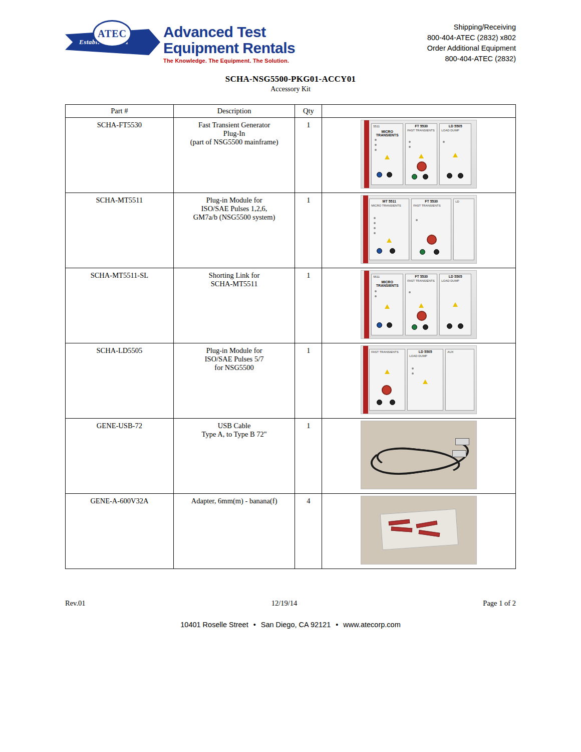Established 1981
ATEC
Advanced Test
Equipment Rentals
The Knowledge. The Equipment. The Solution.
Shipping/Receiving
800-404-ATEC (2832) x802
Order Additional Equipment
800-404-ATEC (2832)
SCHA-NSG5500-PKG01-ACCY01
Accessory Kit
| Part # | Description | Qty | |
| --- | --- | --- | --- |
| SCHA-FT5530 | Fast Transient Generator Plug-In (part of NSG5500 mainframe) | 1 | 5511 MICRO TRANSIENTS FT 5530 FAST TRANSIENTS LD 5505 LOAD DUMP |
| SCHA-MT5511 | Plug-in Module for ISO/SAE Pulses 1,2,6, GM7a/b (NSG5500 system) | 1 | MT 5511 MICRO TRANSIENTS FT 5530 FAST TRANSIENTS LD |
| SCHA-MT5511-SL | Shorting Link for SCHA-MT5511 | 1 | 5511 MICRO TRANSIENTS FT 5530 FAST TRANSIENTS LD 5505 LOAD DUMP |
| SCHA-LD5505 | Plug-in Module for ISO/SAE Pulses 5/7 for NSG5500 | 1 | FAST TRANSIENTS LD 5505 LOAD DUMP AUX |
| GENE-USB-72 | USB Cable Type A, to Type B 72" | 1 | |
| GENE-A-600V32A | Adapter, 6mm(m) - banana(f) | 4 | |
Rev.01 12/19/14 Page 1 of 2
10401 Roselle Street•San Diego, CA 92121•www.atecorp.com